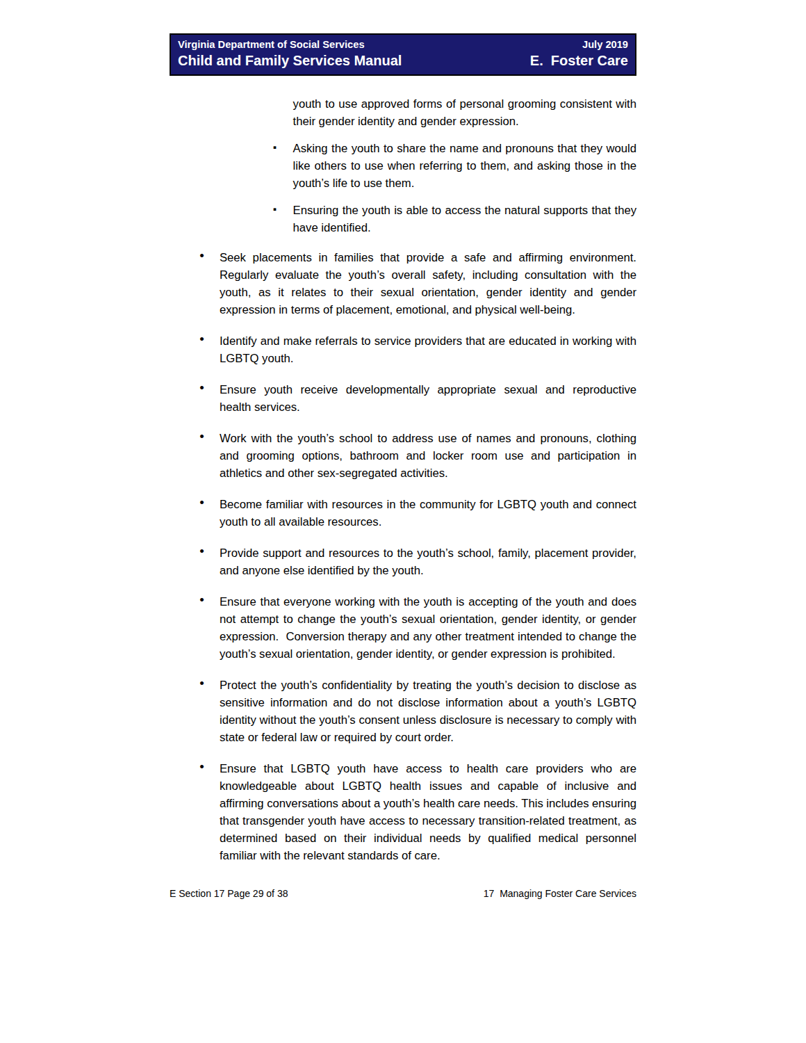Virginia Department of Social Services
Child and Family Services Manual
July 2019
E. Foster Care
youth to use approved forms of personal grooming consistent with their gender identity and gender expression.
Asking the youth to share the name and pronouns that they would like others to use when referring to them, and asking those in the youth’s life to use them.
Ensuring the youth is able to access the natural supports that they have identified.
Seek placements in families that provide a safe and affirming environment. Regularly evaluate the youth’s overall safety, including consultation with the youth, as it relates to their sexual orientation, gender identity and gender expression in terms of placement, emotional, and physical well-being.
Identify and make referrals to service providers that are educated in working with LGBTQ youth.
Ensure youth receive developmentally appropriate sexual and reproductive health services.
Work with the youth’s school to address use of names and pronouns, clothing and grooming options, bathroom and locker room use and participation in athletics and other sex-segregated activities.
Become familiar with resources in the community for LGBTQ youth and connect youth to all available resources.
Provide support and resources to the youth’s school, family, placement provider, and anyone else identified by the youth.
Ensure that everyone working with the youth is accepting of the youth and does not attempt to change the youth’s sexual orientation, gender identity, or gender expression. Conversion therapy and any other treatment intended to change the youth’s sexual orientation, gender identity, or gender expression is prohibited.
Protect the youth’s confidentiality by treating the youth’s decision to disclose as sensitive information and do not disclose information about a youth’s LGBTQ identity without the youth’s consent unless disclosure is necessary to comply with state or federal law or required by court order.
Ensure that LGBTQ youth have access to health care providers who are knowledgeable about LGBTQ health issues and capable of inclusive and affirming conversations about a youth’s health care needs. This includes ensuring that transgender youth have access to necessary transition-related treatment, as determined based on their individual needs by qualified medical personnel familiar with the relevant standards of care.
E Section 17 Page 29 of 38 17 Managing Foster Care Services